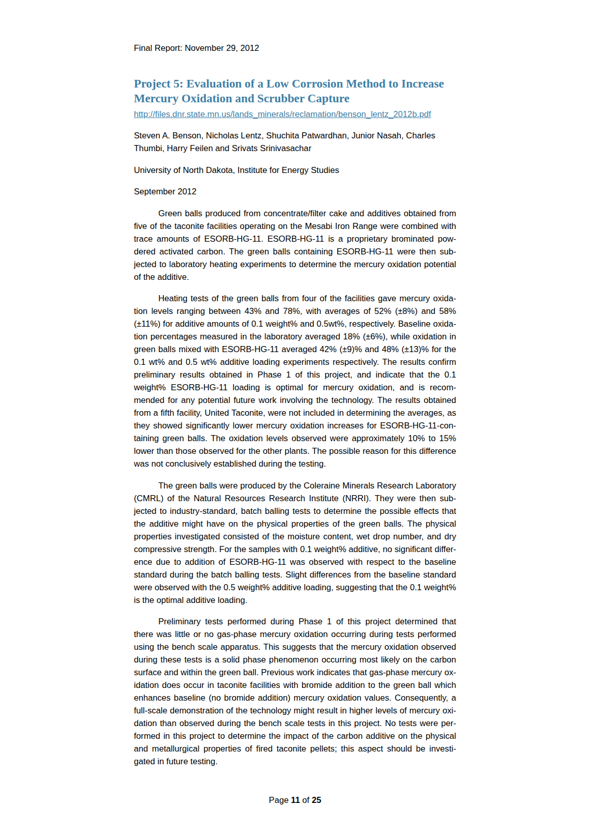Final Report: November 29, 2012
Project 5: Evaluation of a Low Corrosion Method to Increase Mercury Oxidation and Scrubber Capture
http://files.dnr.state.mn.us/lands_minerals/reclamation/benson_lentz_2012b.pdf
Steven A. Benson, Nicholas Lentz, Shuchita Patwardhan, Junior Nasah, Charles Thumbi, Harry Feilen and Srivats Srinivasachar
University of North Dakota, Institute for Energy Studies
September 2012
Green balls produced from concentrate/filter cake and additives obtained from five of the taconite facilities operating on the Mesabi Iron Range were combined with trace amounts of ESORB-HG-11. ESORB-HG-11 is a proprietary brominated powdered activated carbon. The green balls containing ESORB-HG-11 were then subjected to laboratory heating experiments to determine the mercury oxidation potential of the additive.
Heating tests of the green balls from four of the facilities gave mercury oxidation levels ranging between 43% and 78%, with averages of 52% (±8%) and 58% (±11%) for additive amounts of 0.1 weight% and 0.5wt%, respectively. Baseline oxidation percentages measured in the laboratory averaged 18% (±6%), while oxidation in green balls mixed with ESORB-HG-11 averaged 42% (±9)% and 48% (±13)% for the 0.1 wt% and 0.5 wt% additive loading experiments respectively. The results confirm preliminary results obtained in Phase 1 of this project, and indicate that the 0.1 weight% ESORB-HG-11 loading is optimal for mercury oxidation, and is recommended for any potential future work involving the technology. The results obtained from a fifth facility, United Taconite, were not included in determining the averages, as they showed significantly lower mercury oxidation increases for ESORB-HG-11-containing green balls. The oxidation levels observed were approximately 10% to 15% lower than those observed for the other plants. The possible reason for this difference was not conclusively established during the testing.
The green balls were produced by the Coleraine Minerals Research Laboratory (CMRL) of the Natural Resources Research Institute (NRRI). They were then subjected to industry-standard, batch balling tests to determine the possible effects that the additive might have on the physical properties of the green balls. The physical properties investigated consisted of the moisture content, wet drop number, and dry compressive strength. For the samples with 0.1 weight% additive, no significant difference due to addition of ESORB-HG-11 was observed with respect to the baseline standard during the batch balling tests. Slight differences from the baseline standard were observed with the 0.5 weight% additive loading, suggesting that the 0.1 weight% is the optimal additive loading.
Preliminary tests performed during Phase 1 of this project determined that there was little or no gas-phase mercury oxidation occurring during tests performed using the bench scale apparatus. This suggests that the mercury oxidation observed during these tests is a solid phase phenomenon occurring most likely on the carbon surface and within the green ball. Previous work indicates that gas-phase mercury oxidation does occur in taconite facilities with bromide addition to the green ball which enhances baseline (no bromide addition) mercury oxidation values. Consequently, a full-scale demonstration of the technology might result in higher levels of mercury oxidation than observed during the bench scale tests in this project. No tests were performed in this project to determine the impact of the carbon additive on the physical and metallurgical properties of fired taconite pellets; this aspect should be investigated in future testing.
Page 11 of 25